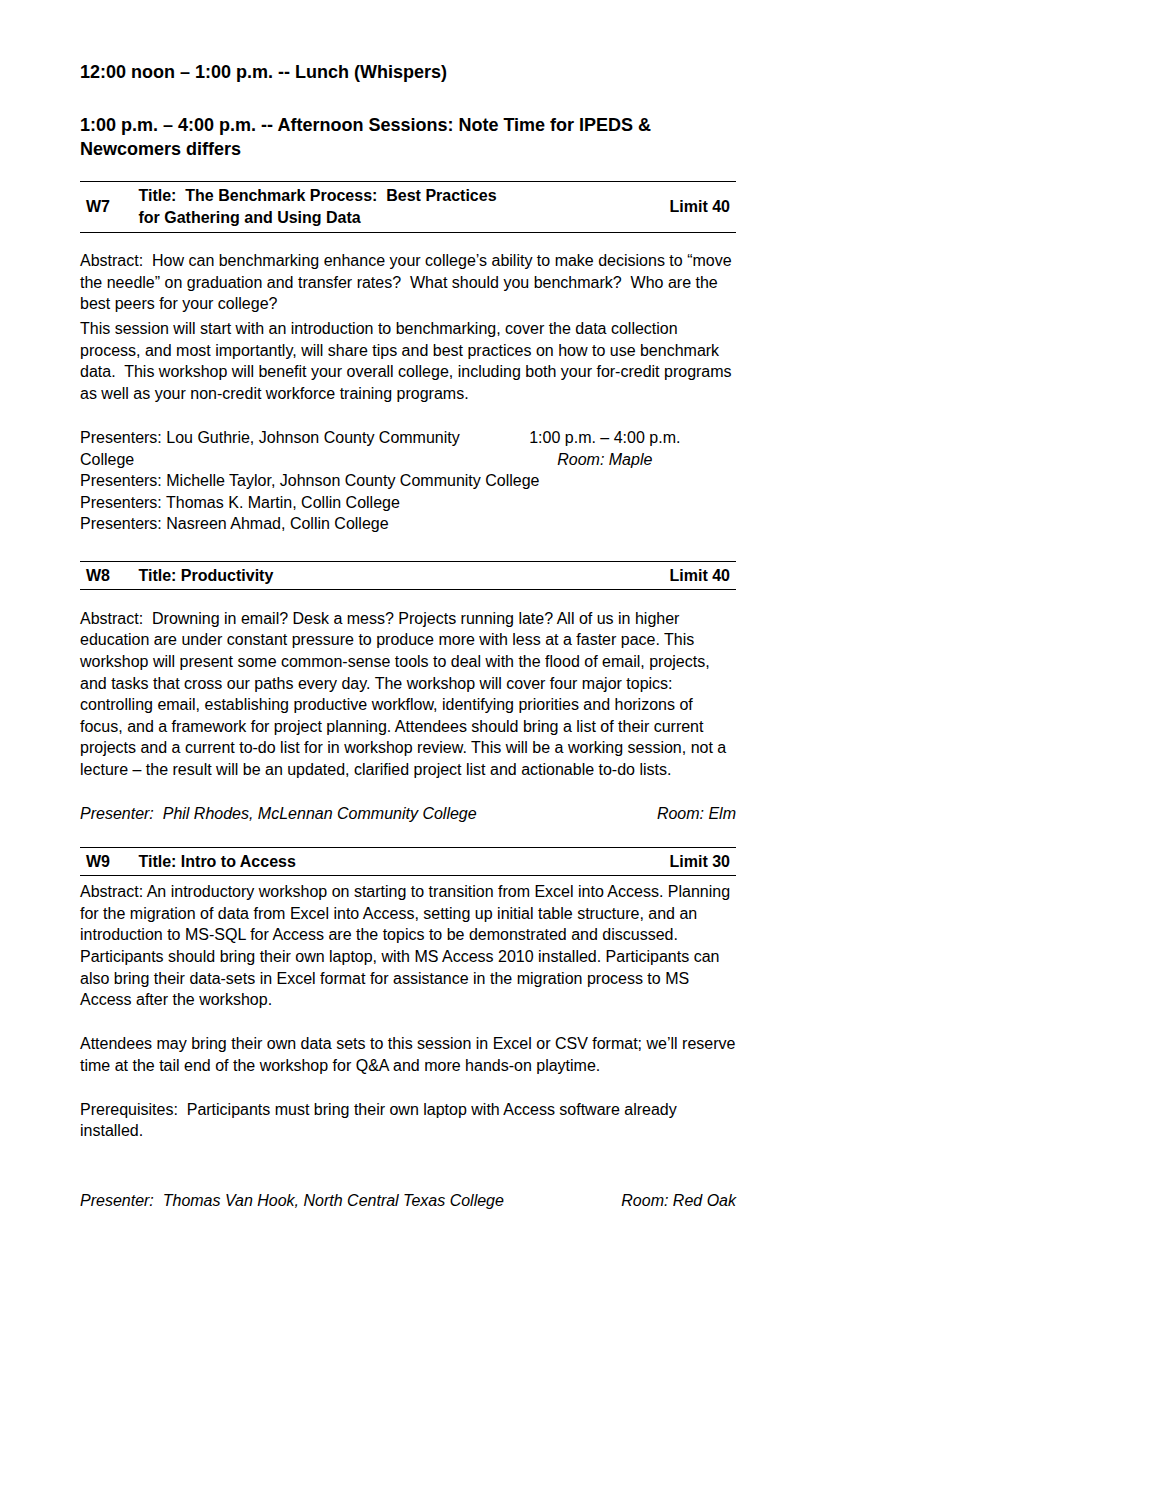12:00 noon – 1:00 p.m. -- Lunch (Whispers)
1:00 p.m. – 4:00 p.m. -- Afternoon Sessions: Note Time for IPEDS & Newcomers differs
| W7 | Title: The Benchmark Process: Best Practices for Gathering and Using Data | Limit 40 |
Abstract: How can benchmarking enhance your college’s ability to make decisions to “move the needle” on graduation and transfer rates? What should you benchmark? Who are the best peers for your college?
This session will start with an introduction to benchmarking, cover the data collection process, and most importantly, will share tips and best practices on how to use benchmark data. This workshop will benefit your overall college, including both your for-credit programs as well as your non-credit workforce training programs.
1:00 p.m. – 4:00 p.m.
Room: Maple
Presenters: Lou Guthrie, Johnson County Community College
Presenters: Michelle Taylor, Johnson County Community College
Presenters: Thomas K. Martin, Collin College
Presenters: Nasreen Ahmad, Collin College
| W8 | Title: Productivity | Limit 40 |
Abstract: Drowning in email? Desk a mess? Projects running late? All of us in higher education are under constant pressure to produce more with less at a faster pace. This workshop will present some common-sense tools to deal with the flood of email, projects, and tasks that cross our paths every day. The workshop will cover four major topics: controlling email, establishing productive workflow, identifying priorities and horizons of focus, and a framework for project planning. Attendees should bring a list of their current projects and a current to-do list for in workshop review. This will be a working session, not a lecture – the result will be an updated, clarified project list and actionable to-do lists.
Presenter: Phil Rhodes, McLennan Community College Room: Elm
| W9 | Title: Intro to Access | Limit 30 |
Abstract: An introductory workshop on starting to transition from Excel into Access. Planning for the migration of data from Excel into Access, setting up initial table structure, and an introduction to MS-SQL for Access are the topics to be demonstrated and discussed. Participants should bring their own laptop, with MS Access 2010 installed. Participants can also bring their data-sets in Excel format for assistance in the migration process to MS Access after the workshop.
Attendees may bring their own data sets to this session in Excel or CSV format; we’ll reserve time at the tail end of the workshop for Q&A and more hands-on playtime.
Prerequisites: Participants must bring their own laptop with Access software already installed.
Presenter: Thomas Van Hook, North Central Texas College Room: Red Oak